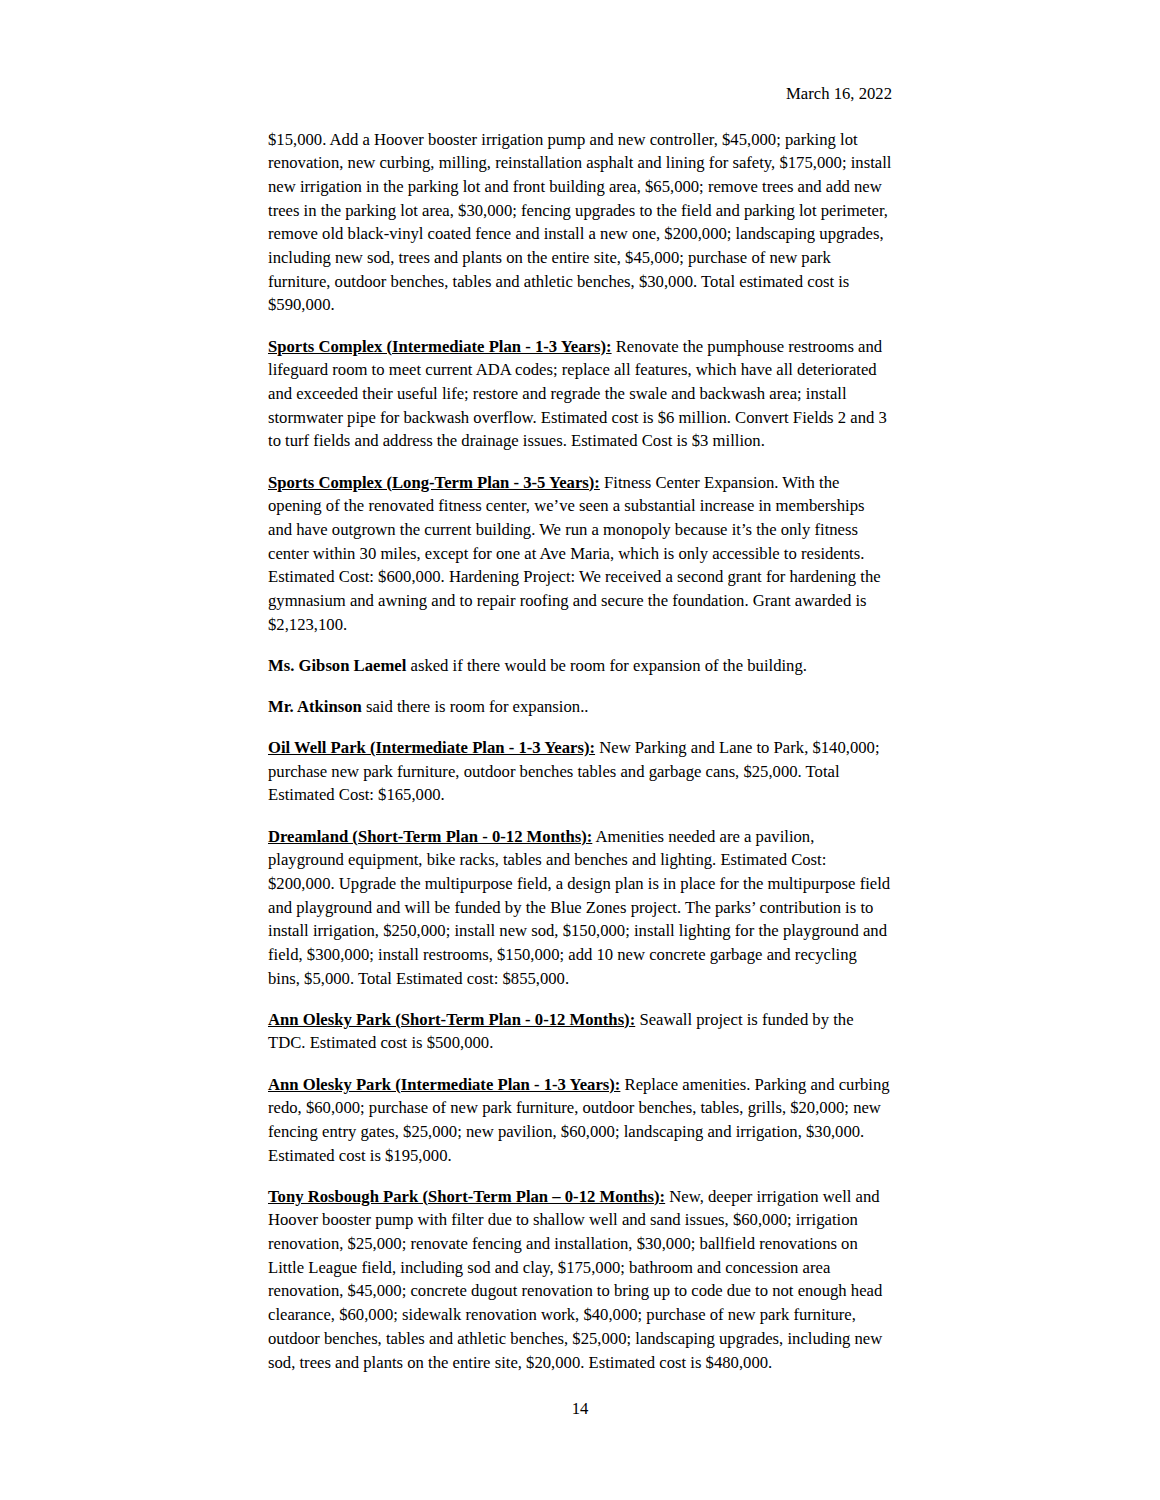March 16, 2022
$15,000. Add a Hoover booster irrigation pump and new controller, $45,000; parking lot renovation, new curbing, milling, reinstallation asphalt and lining for safety, $175,000; install new irrigation in the parking lot and front building area, $65,000; remove trees and add new trees in the parking lot area, $30,000; fencing upgrades to the field and parking lot perimeter, remove old black-vinyl coated fence and install a new one, $200,000; landscaping upgrades, including new sod, trees and plants on the entire site, $45,000; purchase of new park furniture, outdoor benches, tables and athletic benches, $30,000. Total estimated cost is $590,000.
Sports Complex (Intermediate Plan - 1-3 Years): Renovate the pumphouse restrooms and lifeguard room to meet current ADA codes; replace all features, which have all deteriorated and exceeded their useful life; restore and regrade the swale and backwash area; install stormwater pipe for backwash overflow. Estimated cost is $6 million. Convert Fields 2 and 3 to turf fields and address the drainage issues. Estimated Cost is $3 million.
Sports Complex (Long-Term Plan - 3-5 Years): Fitness Center Expansion. With the opening of the renovated fitness center, we’ve seen a substantial increase in memberships and have outgrown the current building. We run a monopoly because it’s the only fitness center within 30 miles, except for one at Ave Maria, which is only accessible to residents. Estimated Cost: $600,000. Hardening Project: We received a second grant for hardening the gymnasium and awning and to repair roofing and secure the foundation. Grant awarded is $2,123,100.
Ms. Gibson Laemel asked if there would be room for expansion of the building.
Mr. Atkinson said there is room for expansion..
Oil Well Park (Intermediate Plan - 1-3 Years): New Parking and Lane to Park, $140,000; purchase new park furniture, outdoor benches tables and garbage cans, $25,000. Total Estimated Cost: $165,000.
Dreamland (Short-Term Plan - 0-12 Months): Amenities needed are a pavilion, playground equipment, bike racks, tables and benches and lighting. Estimated Cost: $200,000. Upgrade the multipurpose field, a design plan is in place for the multipurpose field and playground and will be funded by the Blue Zones project. The parks’ contribution is to install irrigation, $250,000; install new sod, $150,000; install lighting for the playground and field, $300,000; install restrooms, $150,000; add 10 new concrete garbage and recycling bins, $5,000. Total Estimated cost: $855,000.
Ann Olesky Park (Short-Term Plan - 0-12 Months): Seawall project is funded by the TDC. Estimated cost is $500,000.
Ann Olesky Park (Intermediate Plan - 1-3 Years): Replace amenities. Parking and curbing redo, $60,000; purchase of new park furniture, outdoor benches, tables, grills, $20,000; new fencing entry gates, $25,000; new pavilion, $60,000; landscaping and irrigation, $30,000. Estimated cost is $195,000.
Tony Rosbough Park (Short-Term Plan – 0-12 Months): New, deeper irrigation well and Hoover booster pump with filter due to shallow well and sand issues, $60,000; irrigation renovation, $25,000; renovate fencing and installation, $30,000; ballfield renovations on Little League field, including sod and clay, $175,000; bathroom and concession area renovation, $45,000; concrete dugout renovation to bring up to code due to not enough head clearance, $60,000; sidewalk renovation work, $40,000; purchase of new park furniture, outdoor benches, tables and athletic benches, $25,000; landscaping upgrades, including new sod, trees and plants on the entire site, $20,000. Estimated cost is $480,000.
14